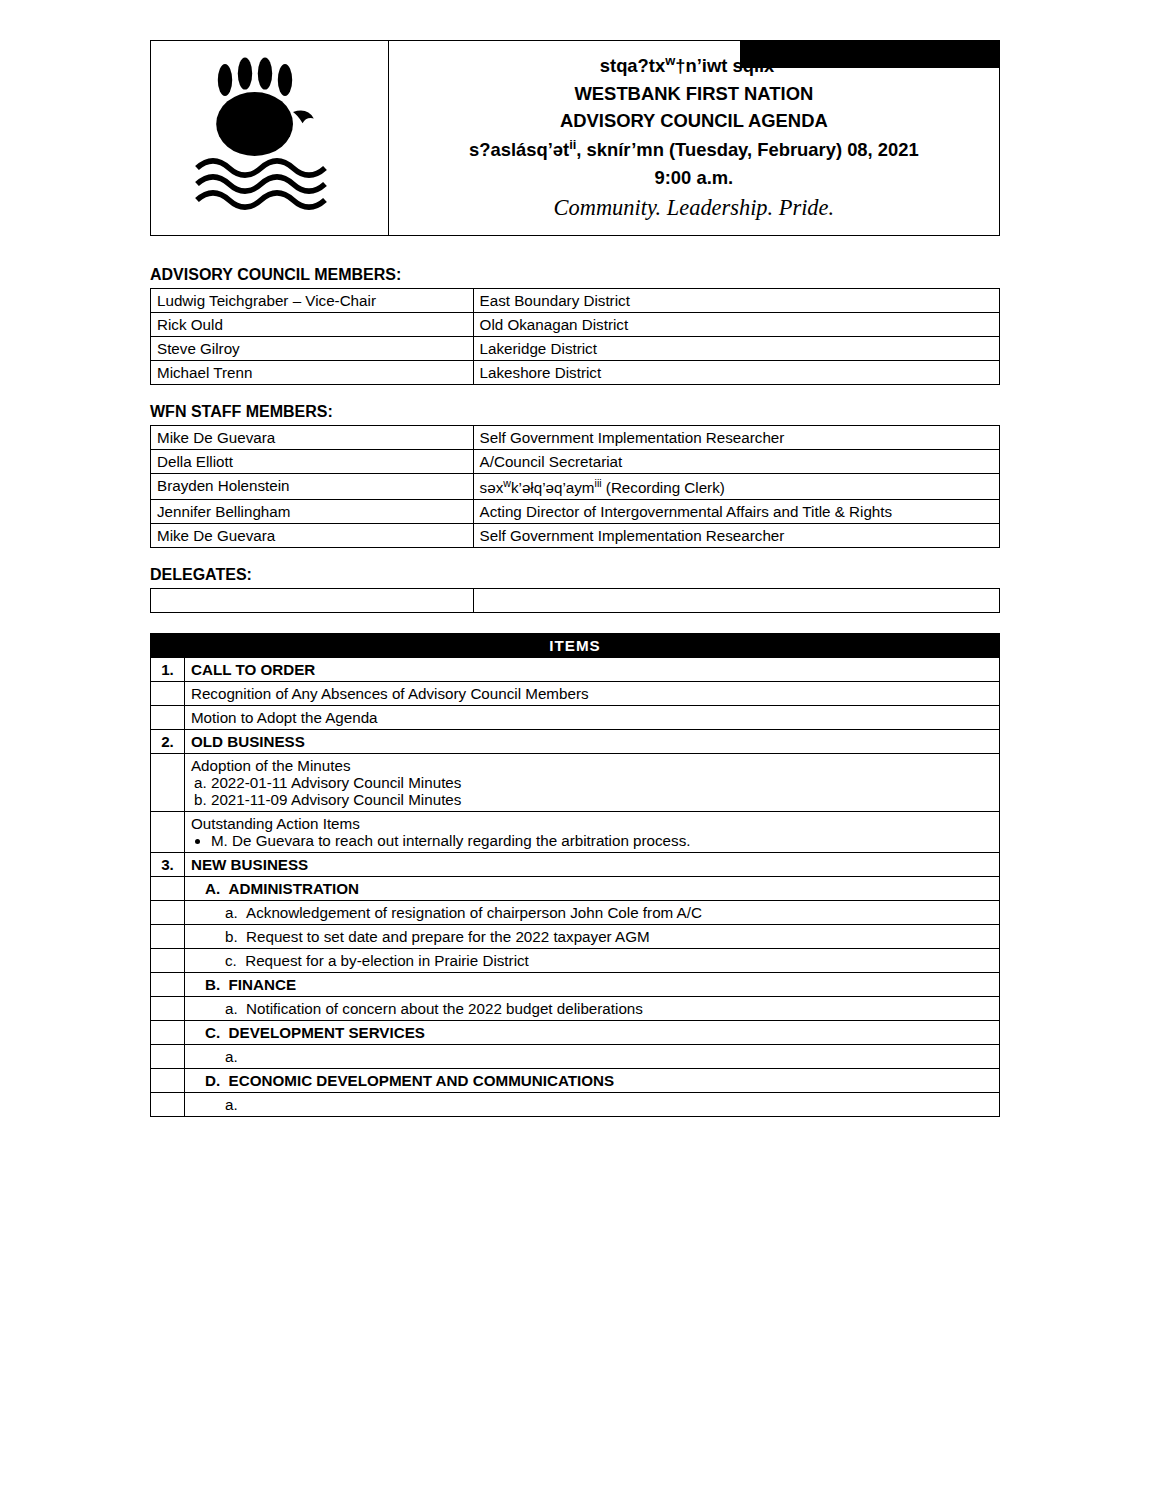| | stqa?tx w †n’iwt sqilx wi WESTBANK FIRST NATION ADVISORY COUNCIL AGENDA s?aslásq’ət ii , sknír’mn (Tuesday, February) 08, 2021 9:00 a.m. Community. Leadership. Pride. |
Advisory Council Members:
| Ludwig Teichgraber – Vice-Chair | East Boundary District |
| Rick Ould | Old Okanagan District |
| Steve Gilroy | Lakeridge District |
| Michael Trenn | Lakeshore District |
WFN Staff Members:
| Mike De Guevara | Self Government Implementation Researcher |
| Della Elliott | A/Council Secretariat |
| Brayden Holenstein | səx w k’əłq’əq’aym iii (Recording Clerk) |
| Jennifer Bellingham | Acting Director of Intergovernmental Affairs and Title & Rights |
| Mike De Guevara | Self Government Implementation Researcher |
Delegates:
| ITEMS |
| 1. | CALL TO ORDER |
| | Recognition of Any Absences of Advisory Council Members |
| | Motion to Adopt the Agenda |
| 2. | OLD BUSINESS |
| | Adoption of the Minutes 2022-01-11 Advisory Council Minutes 2021-11-09 Advisory Council Minutes |
| | Outstanding Action Items M. De Guevara to reach out internally regarding the arbitration process. |
| 3. | NEW BUSINESS |
| | A. ADMINISTRATION |
| | a. Acknowledgement of resignation of chairperson John Cole from A/C |
| | b. Request to set date and prepare for the 2022 taxpayer AGM |
| | c. Request for a by-election in Prairie District |
| | B. FINANCE |
| | a. Notification of concern about the 2022 budget deliberations |
| | C. DEVELOPMENT SERVICES |
| | a. |
| | D. ECONOMIC DEVELOPMENT AND COMMUNICATIONS |
| | a. |